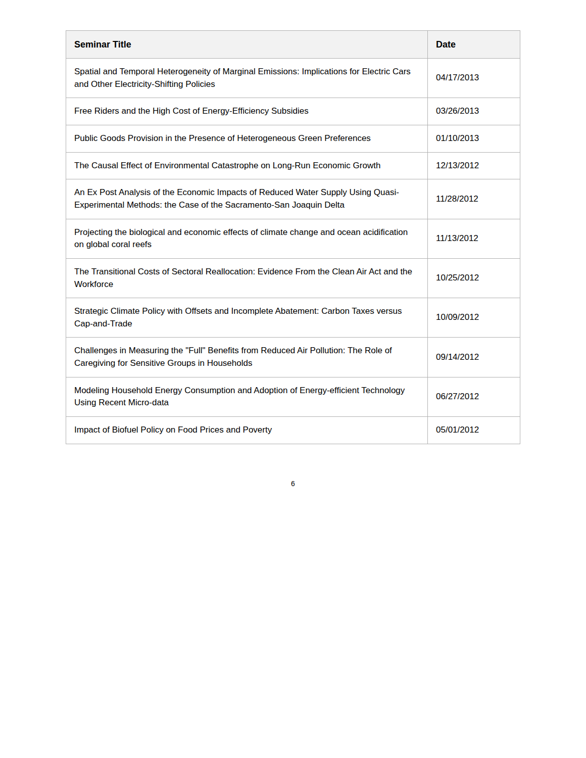| Seminar Title | Date |
| --- | --- |
| Spatial and Temporal Heterogeneity of Marginal Emissions: Implications for Electric Cars and Other Electricity-Shifting Policies | 04/17/2013 |
| Free Riders and the High Cost of Energy-Efficiency Subsidies | 03/26/2013 |
| Public Goods Provision in the Presence of Heterogeneous Green Preferences | 01/10/2013 |
| The Causal Effect of Environmental Catastrophe on Long-Run Economic Growth | 12/13/2012 |
| An Ex Post Analysis of the Economic Impacts of Reduced Water Supply Using Quasi-Experimental Methods: the Case of the Sacramento-San Joaquin Delta | 11/28/2012 |
| Projecting the biological and economic effects of climate change and ocean acidification on global coral reefs | 11/13/2012 |
| The Transitional Costs of Sectoral Reallocation: Evidence From the Clean Air Act and the Workforce | 10/25/2012 |
| Strategic Climate Policy with Offsets and Incomplete Abatement: Carbon Taxes versus Cap-and-Trade | 10/09/2012 |
| Challenges in Measuring the "Full" Benefits from Reduced Air Pollution: The Role of Caregiving for Sensitive Groups in Households | 09/14/2012 |
| Modeling Household Energy Consumption and Adoption of Energy-efficient Technology Using Recent Micro-data | 06/27/2012 |
| Impact of Biofuel Policy on Food Prices and Poverty | 05/01/2012 |
6